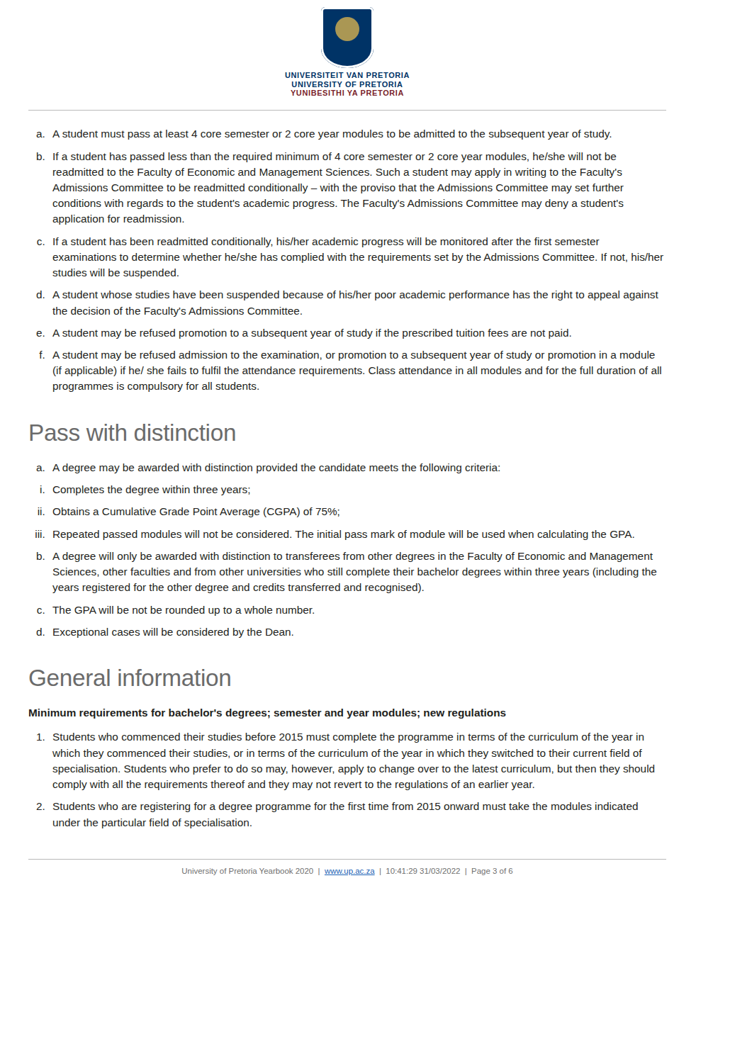Universiteit van Pretoria University of Pretoria Yunibesithi ya Pretoria
A student must pass at least 4 core semester or 2 core year modules to be admitted to the subsequent year of study.
If a student has passed less than the required minimum of 4 core semester or 2 core year modules, he/she will not be readmitted to the Faculty of Economic and Management Sciences. Such a student may apply in writing to the Faculty's Admissions Committee to be readmitted conditionally – with the proviso that the Admissions Committee may set further conditions with regards to the student's academic progress. The Faculty's Admissions Committee may deny a student's application for readmission.
If a student has been readmitted conditionally, his/her academic progress will be monitored after the first semester examinations to determine whether he/she has complied with the requirements set by the Admissions Committee. If not, his/her studies will be suspended.
A student whose studies have been suspended because of his/her poor academic performance has the right to appeal against the decision of the Faculty's Admissions Committee.
A student may be refused promotion to a subsequent year of study if the prescribed tuition fees are not paid.
A student may be refused admission to the examination, or promotion to a subsequent year of study or promotion in a module (if applicable) if he/ she fails to fulfil the attendance requirements. Class attendance in all modules and for the full duration of all programmes is compulsory for all students.
Pass with distinction
A degree may be awarded with distinction provided the candidate meets the following criteria:
Completes the degree within three years;
Obtains a Cumulative Grade Point Average (CGPA) of 75%;
Repeated passed modules will not be considered. The initial pass mark of module will be used when calculating the GPA.
A degree will only be awarded with distinction to transferees from other degrees in the Faculty of Economic and Management Sciences, other faculties and from other universities who still complete their bachelor degrees within three years (including the years registered for the other degree and credits transferred and recognised).
The GPA will be not be rounded up to a whole number.
Exceptional cases will be considered by the Dean.
General information
Minimum requirements for bachelor's degrees; semester and year modules; new regulations
Students who commenced their studies before 2015 must complete the programme in terms of the curriculum of the year in which they commenced their studies, or in terms of the curriculum of the year in which they switched to their current field of specialisation. Students who prefer to do so may, however, apply to change over to the latest curriculum, but then they should comply with all the requirements thereof and they may not revert to the regulations of an earlier year.
Students who are registering for a degree programme for the first time from 2015 onward must take the modules indicated under the particular field of specialisation.
University of Pretoria Yearbook 2020 | www.up.ac.za | 10:41:29 31/03/2022 | Page 3 of 6